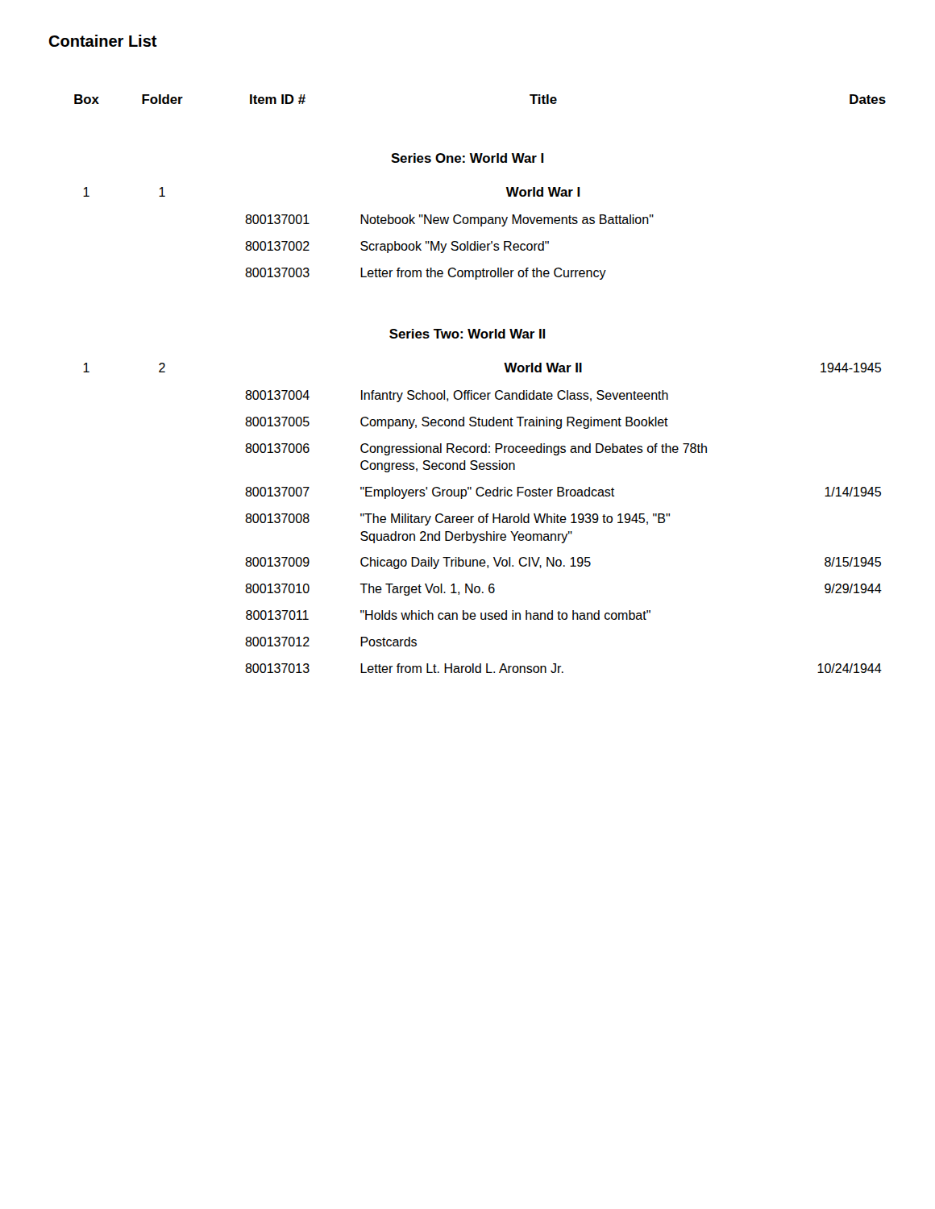Container List
| Box | Folder | Item ID # | Title | Dates |
| --- | --- | --- | --- | --- |
| Series One: World War I |
| 1 | 1 | | World War I | |
| | | 800137001 | Notebook "New Company Movements as Battalion" | |
| | | 800137002 | Scrapbook "My Soldier's Record" | |
| | | 800137003 | Letter from the Comptroller of the Currency | |
| Series Two: World War II |
| 1 | 2 | | World War II | 1944-1945 |
| | | 800137004 | Infantry School, Officer Candidate Class, Seventeenth | |
| | | 800137005 | Company, Second Student Training Regiment Booklet | |
| | | 800137006 | Congressional Record: Proceedings and Debates of the 78th Congress, Second Session | |
| | | 800137007 | "Employers' Group" Cedric Foster Broadcast | 1/14/1945 |
| | | 800137008 | "The Military Career of Harold White 1939 to 1945, "B" Squadron 2nd Derbyshire Yeomanry" | |
| | | 800137009 | Chicago Daily Tribune, Vol. CIV, No. 195 | 8/15/1945 |
| | | 800137010 | The Target Vol. 1, No. 6 | 9/29/1944 |
| | | 800137011 | "Holds which can be used in hand to hand combat" | |
| | | 800137012 | Postcards | |
| | | 800137013 | Letter from Lt. Harold L. Aronson Jr. | 10/24/1944 |